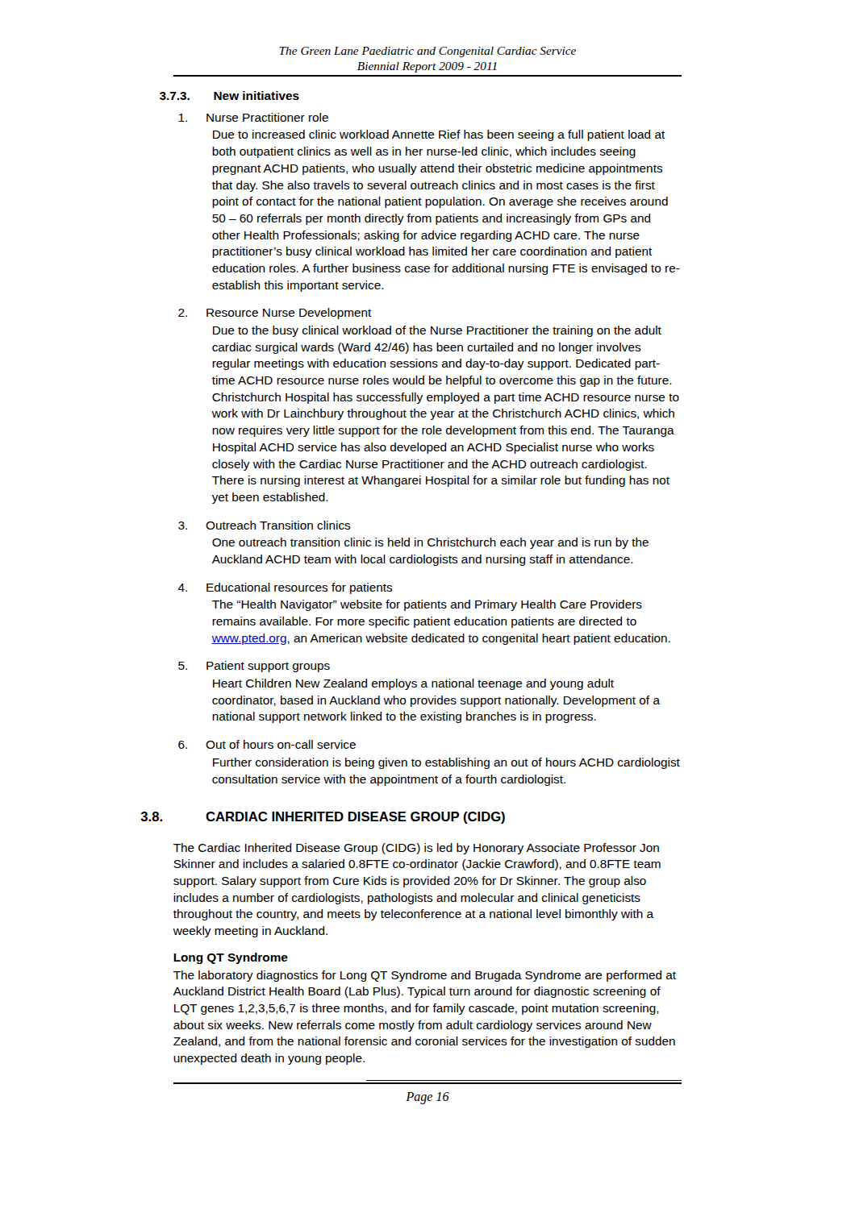The Green Lane Paediatric and Congenital Cardiac Service Biennial Report 2009 - 2011
3.7.3. New initiatives
1. Nurse Practitioner role
Due to increased clinic workload Annette Rief has been seeing a full patient load at both outpatient clinics as well as in her nurse-led clinic, which includes seeing pregnant ACHD patients, who usually attend their obstetric medicine appointments that day. She also travels to several outreach clinics and in most cases is the first point of contact for the national patient population. On average she receives around 50 – 60 referrals per month directly from patients and increasingly from GPs and other Health Professionals; asking for advice regarding ACHD care. The nurse practitioner’s busy clinical workload has limited her care coordination and patient education roles. A further business case for additional nursing FTE is envisaged to re-establish this important service.
2. Resource Nurse Development
Due to the busy clinical workload of the Nurse Practitioner the training on the adult cardiac surgical wards (Ward 42/46) has been curtailed and no longer involves regular meetings with education sessions and day-to-day support. Dedicated part-time ACHD resource nurse roles would be helpful to overcome this gap in the future. Christchurch Hospital has successfully employed a part time ACHD resource nurse to work with Dr Lainchbury throughout the year at the Christchurch ACHD clinics, which now requires very little support for the role development from this end. The Tauranga Hospital ACHD service has also developed an ACHD Specialist nurse who works closely with the Cardiac Nurse Practitioner and the ACHD outreach cardiologist. There is nursing interest at Whangarei Hospital for a similar role but funding has not yet been established.
3. Outreach Transition clinics
One outreach transition clinic is held in Christchurch each year and is run by the Auckland ACHD team with local cardiologists and nursing staff in attendance.
4. Educational resources for patients
The “Health Navigator” website for patients and Primary Health Care Providers remains available. For more specific patient education patients are directed to www.pted.org, an American website dedicated to congenital heart patient education.
5. Patient support groups
Heart Children New Zealand employs a national teenage and young adult coordinator, based in Auckland who provides support nationally. Development of a national support network linked to the existing branches is in progress.
6. Out of hours on-call service
Further consideration is being given to establishing an out of hours ACHD cardiologist consultation service with the appointment of a fourth cardiologist.
3.8. CARDIAC INHERITED DISEASE GROUP (CIDG)
The Cardiac Inherited Disease Group (CIDG) is led by Honorary Associate Professor Jon Skinner and includes a salaried 0.8FTE co-ordinator (Jackie Crawford), and 0.8FTE team support. Salary support from Cure Kids is provided 20% for Dr Skinner. The group also includes a number of cardiologists, pathologists and molecular and clinical geneticists throughout the country, and meets by teleconference at a national level bimonthly with a weekly meeting in Auckland.
Long QT Syndrome
The laboratory diagnostics for Long QT Syndrome and Brugada Syndrome are performed at Auckland District Health Board (Lab Plus). Typical turn around for diagnostic screening of LQT genes 1,2,3,5,6,7 is three months, and for family cascade, point mutation screening, about six weeks. New referrals come mostly from adult cardiology services around New Zealand, and from the national forensic and coronial services for the investigation of sudden unexpected death in young people.
Page 16